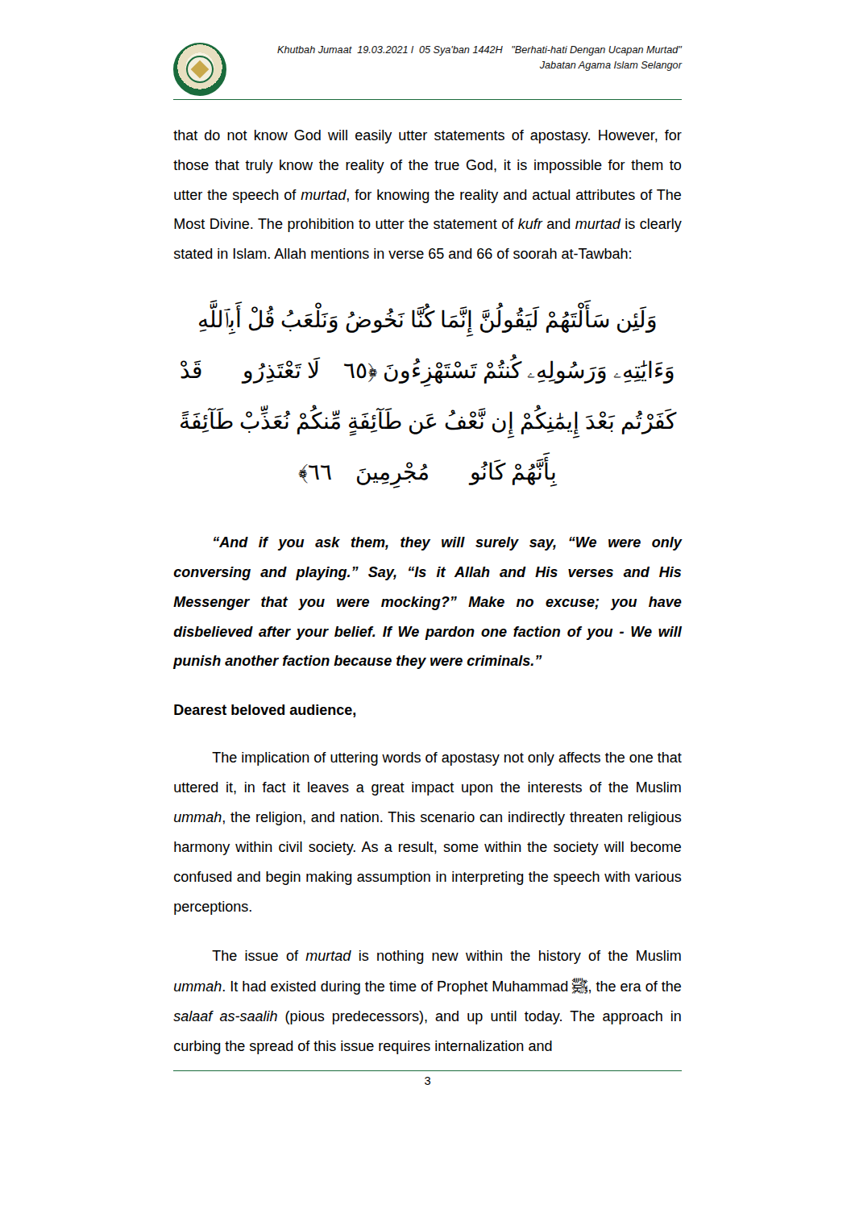Khutbah Jumaat 19.03.2021 l 05 Sya'ban 1442H "Berhati-hati Dengan Ucapan Murtad"
Jabatan Agama Islam Selangor
that do not know God will easily utter statements of apostasy. However, for those that truly know the reality of the true God, it is impossible for them to utter the speech of murtad, for knowing the reality and actual attributes of The Most Divine. The prohibition to utter the statement of kufr and murtad is clearly stated in Islam. Allah mentions in verse 65 and 66 of soorah at-Tawbah:
وَلَئِن سَأَلْتَهُمْ لَيَقُولُنَّ إِنَّمَا كُنَّا نَخُوضُ وَنَلْعَبُ قُلْ أَبِٱللَّهِ وَءَايَٰتِهِۦ وَرَسُولِهِۦ كُنتُمْ تَسْتَهْزِءُونَ ﴿٦٥﴾ لَا تَعْتَذِرُوا۟ قَدْ كَفَرْتُم بَعْدَ إِيمَٰنِكُمْ إِن نَّعْفُ عَن طَآئِفَةٍ مِّنكُمْ نُعَذِّبْ طَآئِفَةً بِأَنَّهُمْ كَانُوا۟ مُجْرِمِينَ ﴿٦٦﴾
“And if you ask them, they will surely say, “We were only conversing and playing.” Say, “Is it Allah and His verses and His Messenger that you were mocking?” Make no excuse; you have disbelieved after your belief. If We pardon one faction of you - We will punish another faction because they were criminals.”
Dearest beloved audience,
The implication of uttering words of apostasy not only affects the one that uttered it, in fact it leaves a great impact upon the interests of the Muslim ummah, the religion, and nation. This scenario can indirectly threaten religious harmony within civil society. As a result, some within the society will become confused and begin making assumption in interpreting the speech with various perceptions.
The issue of murtad is nothing new within the history of the Muslim ummah. It had existed during the time of Prophet Muhammad ﷺ, the era of the salaaf as-saalih (pious predecessors), and up until today. The approach in curbing the spread of this issue requires internalization and
3